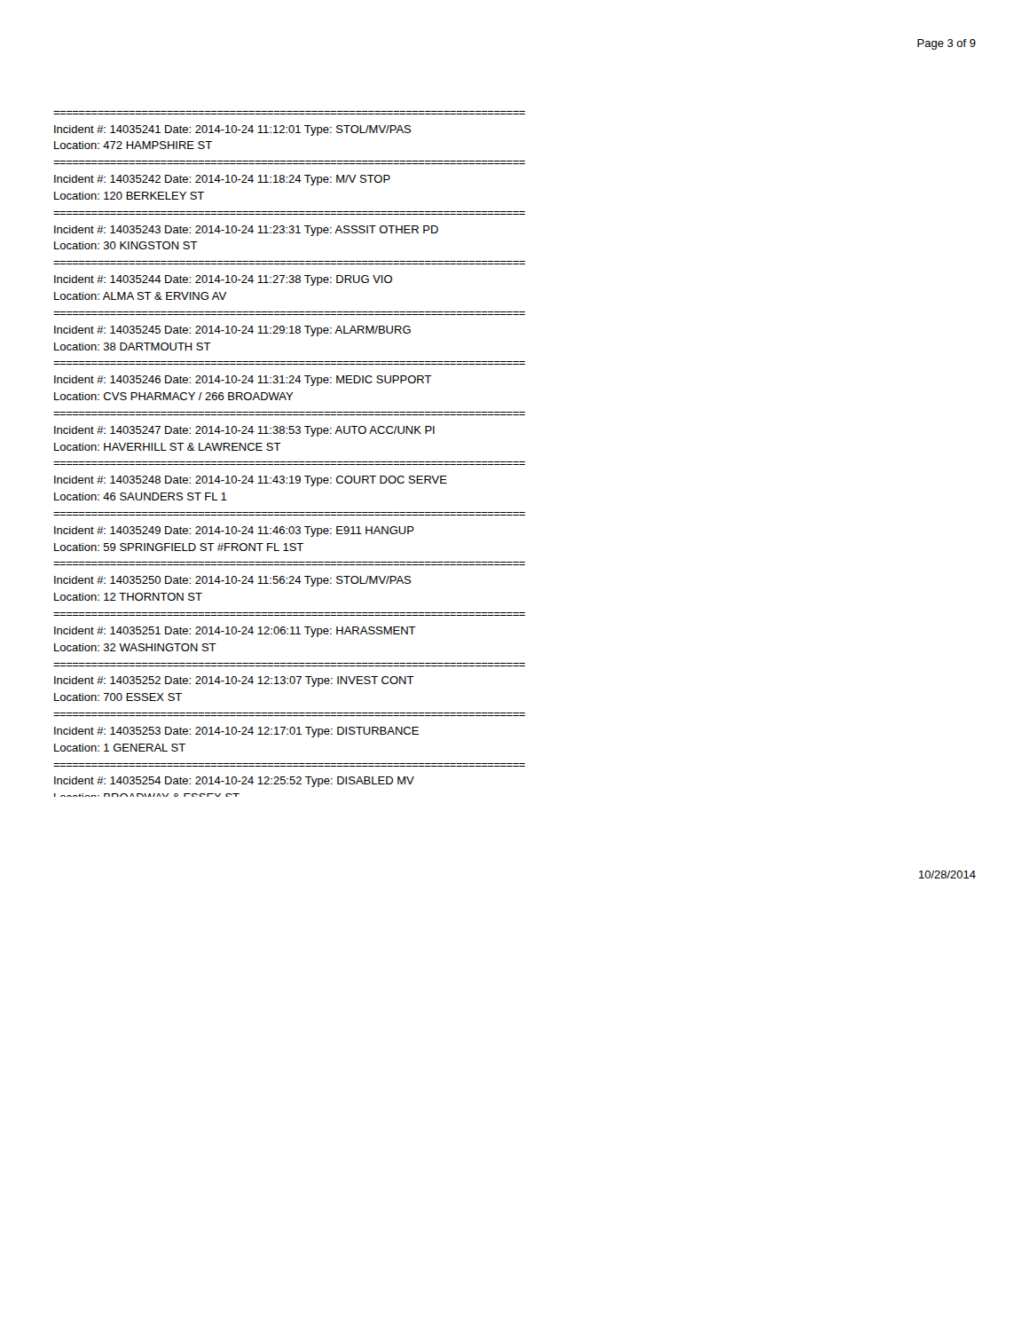Page 3 of 9
=========================================================================== Incident #: 14035241 Date: 2014-10-24 11:12:01 Type: STOL/MV/PAS Location: 472 HAMPSHIRE ST =========================================================================== Incident #: 14035242 Date: 2014-10-24 11:18:24 Type: M/V STOP Location: 120 BERKELEY ST =========================================================================== Incident #: 14035243 Date: 2014-10-24 11:23:31 Type: ASSSIT OTHER PD Location: 30 KINGSTON ST =========================================================================== Incident #: 14035244 Date: 2014-10-24 11:27:38 Type: DRUG VIO Location: ALMA ST & ERVING AV =========================================================================== Incident #: 14035245 Date: 2014-10-24 11:29:18 Type: ALARM/BURG Location: 38 DARTMOUTH ST =========================================================================== Incident #: 14035246 Date: 2014-10-24 11:31:24 Type: MEDIC SUPPORT Location: CVS PHARMACY / 266 BROADWAY =========================================================================== Incident #: 14035247 Date: 2014-10-24 11:38:53 Type: AUTO ACC/UNK PI Location: HAVERHILL ST & LAWRENCE ST =========================================================================== Incident #: 14035248 Date: 2014-10-24 11:43:19 Type: COURT DOC SERVE Location: 46 SAUNDERS ST FL 1 =========================================================================== Incident #: 14035249 Date: 2014-10-24 11:46:03 Type: E911 HANGUP Location: 59 SPRINGFIELD ST #FRONT FL 1ST =========================================================================== Incident #: 14035250 Date: 2014-10-24 11:56:24 Type: STOL/MV/PAS Location: 12 THORNTON ST =========================================================================== Incident #: 14035251 Date: 2014-10-24 12:06:11 Type: HARASSMENT Location: 32 WASHINGTON ST =========================================================================== Incident #: 14035252 Date: 2014-10-24 12:13:07 Type: INVEST CONT Location: 700 ESSEX ST =========================================================================== Incident #: 14035253 Date: 2014-10-24 12:17:01 Type: DISTURBANCE Location: 1 GENERAL ST =========================================================================== Incident #: 14035254 Date: 2014-10-24 12:25:52 Type: DISABLED MV Location: BROADWAY & ESSEX ST
10/28/2014